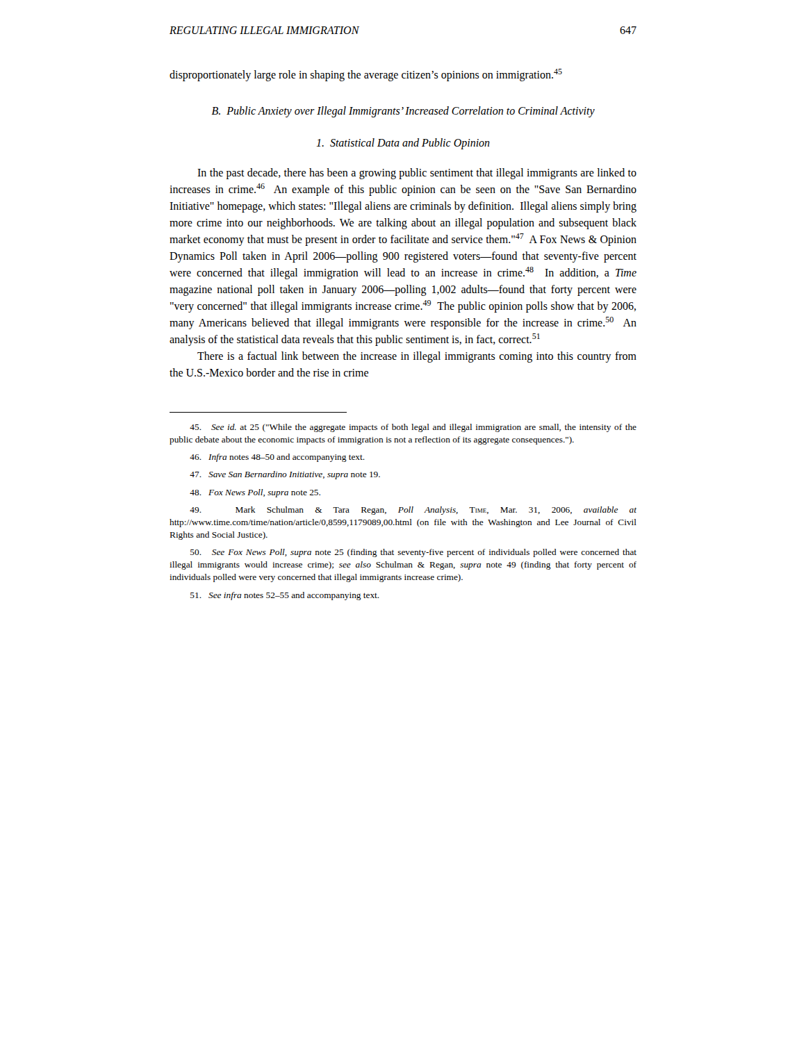REGULATING ILLEGAL IMMIGRATION 647
disproportionately large role in shaping the average citizen’s opinions on immigration.45
B. Public Anxiety over Illegal Immigrants’ Increased Correlation to Criminal Activity
1. Statistical Data and Public Opinion
In the past decade, there has been a growing public sentiment that illegal immigrants are linked to increases in crime.46 An example of this public opinion can be seen on the "Save San Bernardino Initiative" homepage, which states: "Illegal aliens are criminals by definition. Illegal aliens simply bring more crime into our neighborhoods. We are talking about an illegal population and subsequent black market economy that must be present in order to facilitate and service them."47 A Fox News & Opinion Dynamics Poll taken in April 2006—polling 900 registered voters—found that seventy-five percent were concerned that illegal immigration will lead to an increase in crime.48 In addition, a Time magazine national poll taken in January 2006—polling 1,002 adults—found that forty percent were "very concerned" that illegal immigrants increase crime.49 The public opinion polls show that by 2006, many Americans believed that illegal immigrants were responsible for the increase in crime.50 An analysis of the statistical data reveals that this public sentiment is, in fact, correct.51
There is a factual link between the increase in illegal immigrants coming into this country from the U.S.-Mexico border and the rise in crime
45. See id. at 25 ("While the aggregate impacts of both legal and illegal immigration are small, the intensity of the public debate about the economic impacts of immigration is not a reflection of its aggregate consequences.").
46. Infra notes 48–50 and accompanying text.
47. Save San Bernardino Initiative, supra note 19.
48. Fox News Poll, supra note 25.
49. Mark Schulman & Tara Regan, Poll Analysis, Time, Mar. 31, 2006, available at http://www.time.com/time/nation/article/0,8599,1179089,00.html (on file with the Washington and Lee Journal of Civil Rights and Social Justice).
50. See Fox News Poll, supra note 25 (finding that seventy-five percent of individuals polled were concerned that illegal immigrants would increase crime); see also Schulman & Regan, supra note 49 (finding that forty percent of individuals polled were very concerned that illegal immigrants increase crime).
51. See infra notes 52–55 and accompanying text.